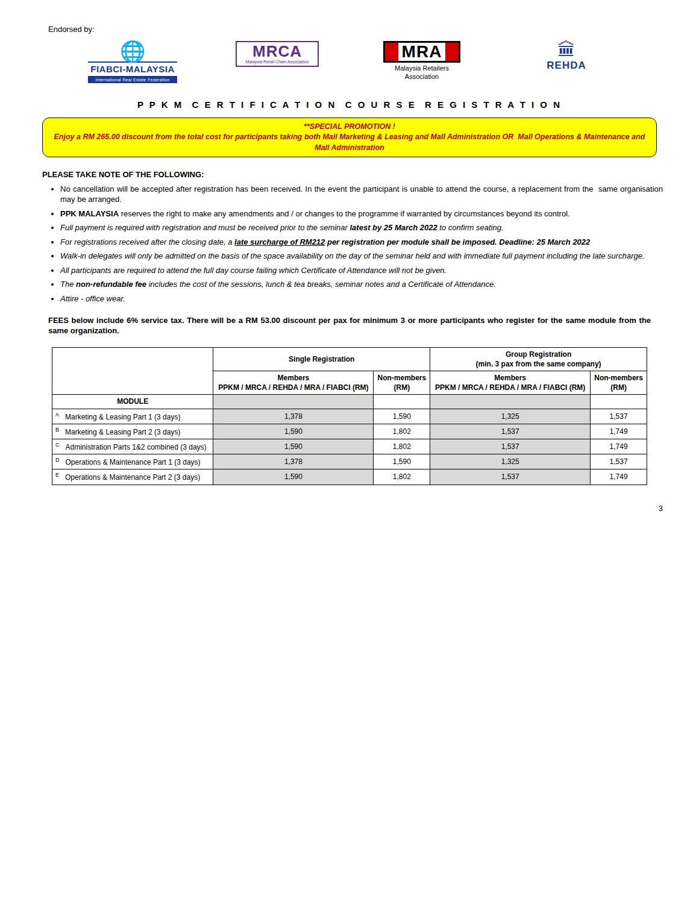Endorsed by:
🌐
FIABCI-MALAYSIA
International Real Estate Federation
MRCA
Malaysia Retail Chain Association
MRA
Malaysia Retailers
Association
🏛
REHDA
P P K M C E R T I F I C A T I O N C O U R S E R E G I S T R A T I O N
**SPECIAL PROMOTION !
Enjoy a RM 265.00 discount from the total cost for participants taking both Mall Marketing & Leasing and Mall Administration OR Mall Operations & Maintenance and Mall Administration
PLEASE TAKE NOTE OF THE FOLLOWING:
No cancellation will be accepted after registration has been received. In the event the participant is unable to attend the course, a replacement from the same organisation may be arranged.
PPK MALAYSIA reserves the right to make any amendments and / or changes to the programme if warranted by circumstances beyond its control.
Full payment is required with registration and must be received prior to the seminar latest by 25 March 2022 to confirm seating.
For registrations received after the closing date, a late surcharge of RM212 per registration per module shall be imposed. Deadline: 25 March 2022
Walk-in delegates will only be admitted on the basis of the space availability on the day of the seminar held and with immediate full payment including the late surcharge.
All participants are required to attend the full day course failing which Certificate of Attendance will not be given.
The non-refundable fee includes the cost of the sessions, lunch & tea breaks, seminar notes and a Certificate of Attendance.
Attire - office wear.
FEES below include 6% service tax. There will be a RM 53.00 discount per pax for minimum 3 or more participants who register for the same module from the same organization.
| | Single Registration | Group Registration (min. 3 pax from the same company) |
| --- | --- | --- |
| Members PPKM / MRCA / REHDA / MRA / FIABCI (RM) | Non-members (RM) | Members PPKM / MRCA / REHDA / MRA / FIABCI (RM) | Non-members (RM) |
| MODULE | | | | |
| A Marketing & Leasing Part 1 (3 days) | 1,378 | 1,590 | 1,325 | 1,537 |
| B Marketing & Leasing Part 2 (3 days) | 1,590 | 1,802 | 1,537 | 1,749 |
| C Administration Parts 1&2 combined (3 days) | 1,590 | 1,802 | 1,537 | 1,749 |
| D Operations & Maintenance Part 1 (3 days) | 1,378 | 1,590 | 1,325 | 1,537 |
| E Operations & Maintenance Part 2 (3 days) | 1,590 | 1,802 | 1,537 | 1,749 |
3